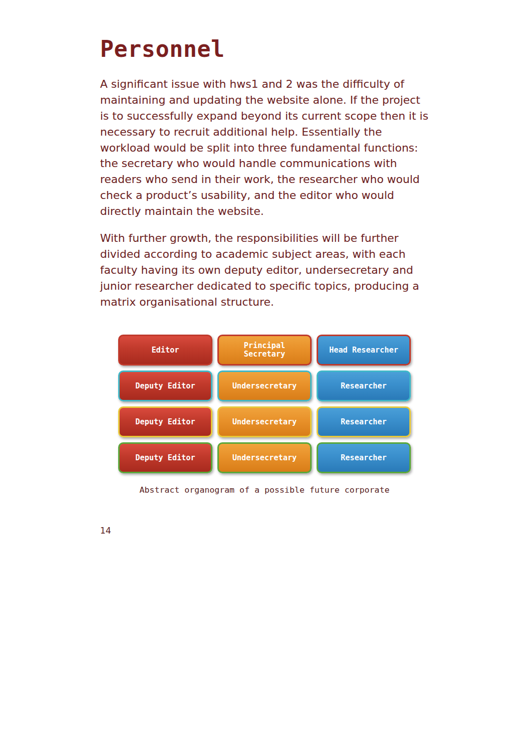Personnel
A significant issue with hws1 and 2 was the difficulty of maintaining and updating the website alone. If the project is to successfully expand beyond its current scope then it is necessary to recruit additional help. Essentially the workload would be split into three fundamental functions: the secretary who would handle communications with readers who send in their work, the researcher who would check a product’s usability, and the editor who would directly maintain the website.
With further growth, the responsibilities will be further divided according to academic subject areas, with each faculty having its own deputy editor, undersecretary and junior researcher dedicated to specific topics, producing a matrix organisational structure.
| Editor | Principal Secretary | Head Researcher |
| Deputy Editor | Undersecretary | Researcher |
| Deputy Editor | Undersecretary | Researcher |
| Deputy Editor | Undersecretary | Researcher |
Abstract organogram of a possible future corporate
14